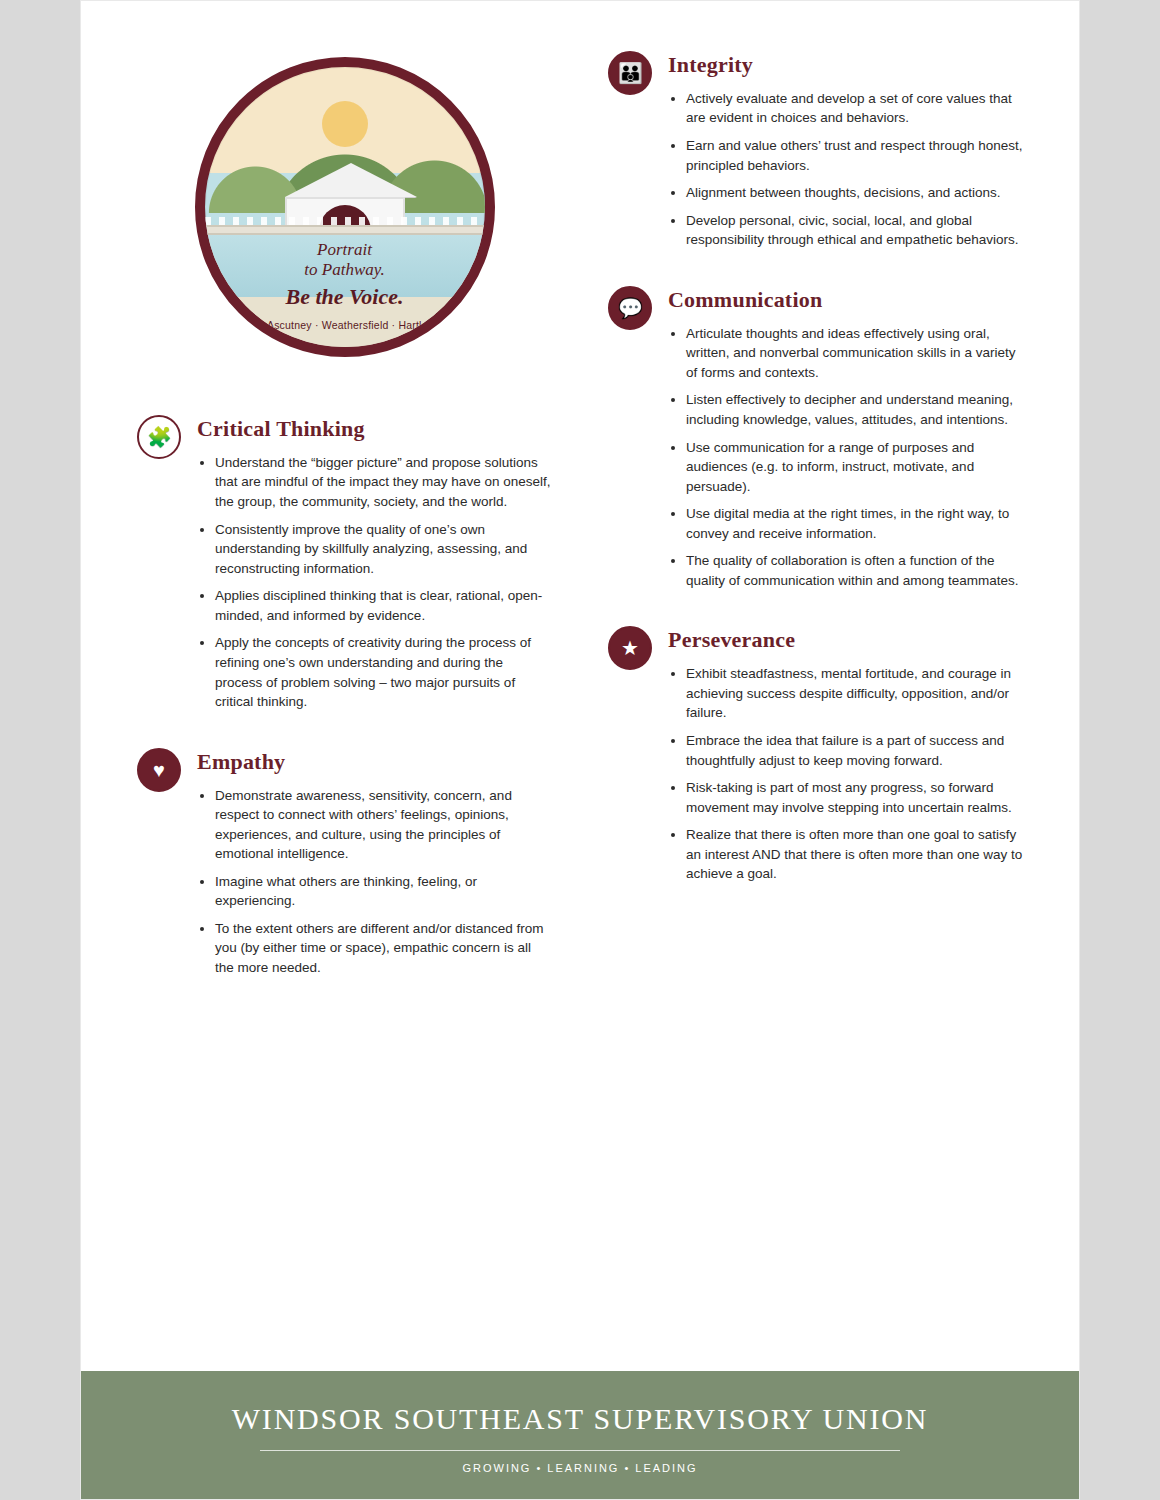Portrait
to Pathway.
Be the Voice.
· Mt. Ascutney · Weathersfield · Hartland ·
🧩
Critical Thinking
Understand the “bigger picture” and propose solutions that are mindful of the impact they may have on oneself, the group, the community, society, and the world.
Consistently improve the quality of one’s own understanding by skillfully analyzing, assessing, and reconstructing information.
Applies disciplined thinking that is clear, rational, open-minded, and informed by evidence.
Apply the concepts of creativity during the process of refining one’s own understanding and during the process of problem solving – two major pursuits of critical thinking.
♥
Empathy
Demonstrate awareness, sensitivity, concern, and respect to connect with others’ feelings, opinions, experiences, and culture, using the principles of emotional intelligence.
Imagine what others are thinking, feeling, or experiencing.
To the extent others are different and/or distanced from you (by either time or space), empathic concern is all the more needed.
👪
Integrity
Actively evaluate and develop a set of core values that are evident in choices and behaviors.
Earn and value others’ trust and respect through honest, principled behaviors.
Alignment between thoughts, decisions, and actions.
Develop personal, civic, social, local, and global responsibility through ethical and empathetic behaviors.
💬
Communication
Articulate thoughts and ideas effectively using oral, written, and nonverbal communication skills in a variety of forms and contexts.
Listen effectively to decipher and understand meaning, including knowledge, values, attitudes, and intentions.
Use communication for a range of purposes and audiences (e.g. to inform, instruct, motivate, and persuade).
Use digital media at the right times, in the right way, to convey and receive information.
The quality of collaboration is often a function of the quality of communication within and among teammates.
★
Perseverance
Exhibit steadfastness, mental fortitude, and courage in achieving success despite difficulty, opposition, and/or failure.
Embrace the idea that failure is a part of success and thoughtfully adjust to keep moving forward.
Risk-taking is part of most any progress, so forward movement may involve stepping into uncertain realms.
Realize that there is often more than one goal to satisfy an interest AND that there is often more than one way to achieve a goal.
WINDSOR SOUTHEAST SUPERVISORY UNION
GROWING • LEARNING • LEADING